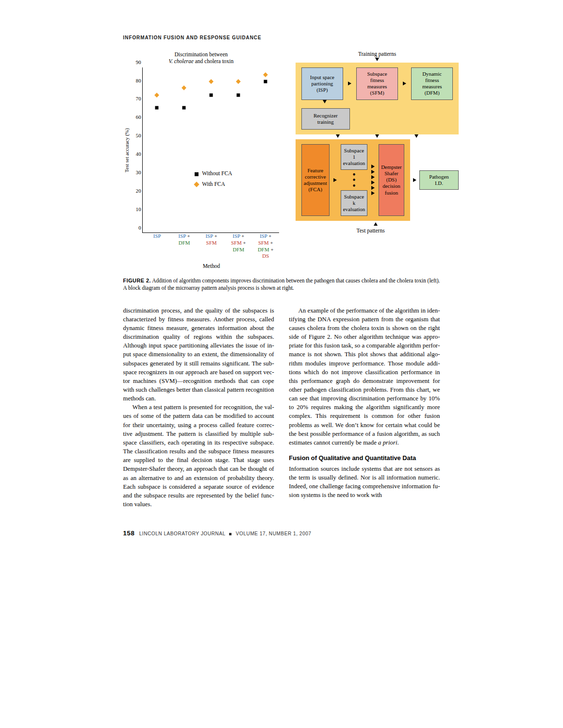INFORMATION FUSION AND RESPONSE GUIDANCE
Discrimination between
V. cholerae and cholera toxin
Test set accuracy (%)
90 80 70 60 50 40 30 20 10 0
Without FCA
With FCA
ISP
ISP +
DFM
ISP +
SFM
ISP +
SFM +
DFM
ISP +
SFM +
DFM +
DS
Method
Training patterns
Input space
partioning
(ISP)
Subspace
fitness
measures
(SFM)
Dynamic
fitness
measures
(DFM)
Recognizer
training
Feature
corrective
adjustment
(FCA)
Subspace 1
evaluation
•
•
•
Subspace k
evaluation
Dempster
Shafer (DS)
decision
fusion
Pathogen
I.D.
Test patterns
FIGURE 2. Addition of algorithm components improves discrimination between the pathogen that causes cholera and the cholera toxin (left). A block diagram of the microarray pattern analysis process is shown at right.
discrimination process, and the quality of the subspaces is characterized by fitness measures. Another process, called dynamic fitness measure, generates information about the discrimination quality of regions within the subspaces. Although input space partitioning alleviates the issue of input space dimensionality to an extent, the dimensionality of subspaces generated by it still remains significant. The subspace recognizers in our approach are based on support vector machines (SVM)—recognition methods that can cope with such challenges better than classical pattern recognition methods can.
When a test pattern is presented for recognition, the values of some of the pattern data can be modified to account for their uncertainty, using a process called feature corrective adjustment. The pattern is classified by multiple subspace classifiers, each operating in its respective subspace. The classification results and the subspace fitness measures are supplied to the final decision stage. That stage uses Dempster-Shafer theory, an approach that can be thought of as an alternative to and an extension of probability theory. Each subspace is considered a separate source of evidence and the subspace results are represented by the belief function values.
An example of the performance of the algorithm in identifying the DNA expression pattern from the organism that causes cholera from the cholera toxin is shown on the right side of Figure 2. No other algorithm technique was appropriate for this fusion task, so a comparable algorithm performance is not shown. This plot shows that additional algorithm modules improve performance. Those module additions which do not improve classification performance in this performance graph do demonstrate improvement for other pathogen classification problems. From this chart, we can see that improving discrimination performance by 10% to 20% requires making the algorithm significantly more complex. This requirement is common for other fusion problems as well. We don’t know for certain what could be the best possible performance of a fusion algorithm, as such estimates cannot currently be made a priori.
Fusion of Qualitative and Quantitative Data
Information sources include systems that are not sensors as the term is usually defined. Nor is all information numeric. Indeed, one challenge facing comprehensive information fusion systems is the need to work with
158 LINCOLN LABORATORY JOURNAL VOLUME 17, NUMBER 1, 2007